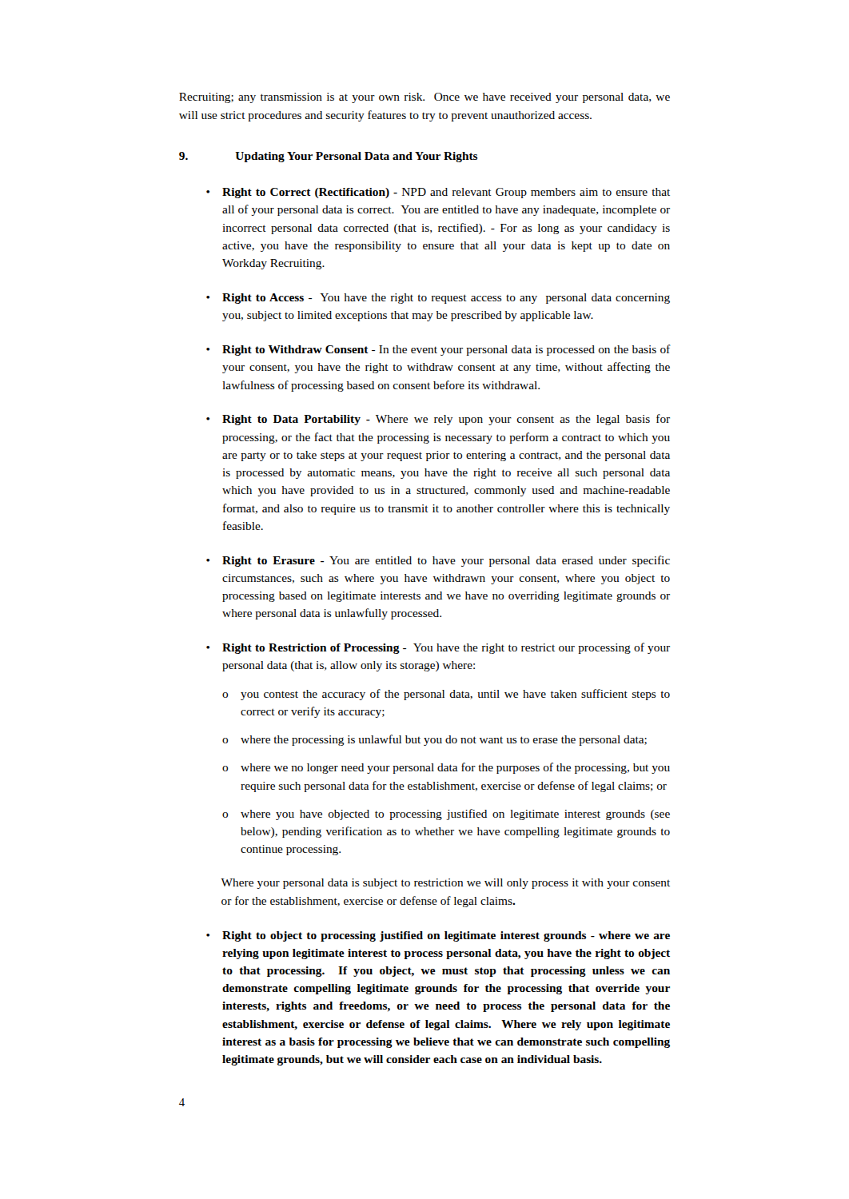Recruiting; any transmission is at your own risk. Once we have received your personal data, we will use strict procedures and security features to try to prevent unauthorized access.
9. Updating Your Personal Data and Your Rights
•
Right to Correct (Rectification) - NPD and relevant Group members aim to ensure that all of your personal data is correct. You are entitled to have any inadequate, incomplete or incorrect personal data corrected (that is, rectified). - For as long as your candidacy is active, you have the responsibility to ensure that all your data is kept up to date on Workday Recruiting.
•
Right to Access - You have the right to request access to any personal data concerning you, subject to limited exceptions that may be prescribed by applicable law.
•
Right to Withdraw Consent - In the event your personal data is processed on the basis of your consent, you have the right to withdraw consent at any time, without affecting the lawfulness of processing based on consent before its withdrawal.
•
Right to Data Portability - Where we rely upon your consent as the legal basis for processing, or the fact that the processing is necessary to perform a contract to which you are party or to take steps at your request prior to entering a contract, and the personal data is processed by automatic means, you have the right to receive all such personal data which you have provided to us in a structured, commonly used and machine-readable format, and also to require us to transmit it to another controller where this is technically feasible.
•
Right to Erasure - You are entitled to have your personal data erased under specific circumstances, such as where you have withdrawn your consent, where you object to processing based on legitimate interests and we have no overriding legitimate grounds or where personal data is unlawfully processed.
•
Right to Restriction of Processing - You have the right to restrict our processing of your personal data (that is, allow only its storage) where:
o
you contest the accuracy of the personal data, until we have taken sufficient steps to correct or verify its accuracy;
o
where the processing is unlawful but you do not want us to erase the personal data;
o
where we no longer need your personal data for the purposes of the processing, but you require such personal data for the establishment, exercise or defense of legal claims; or
o
where you have objected to processing justified on legitimate interest grounds (see below), pending verification as to whether we have compelling legitimate grounds to continue processing.
Where your personal data is subject to restriction we will only process it with your consent or for the establishment, exercise or defense of legal claims.
•
Right to object to processing justified on legitimate interest grounds - where we are relying upon legitimate interest to process personal data, you have the right to object to that processing. If you object, we must stop that processing unless we can demonstrate compelling legitimate grounds for the processing that override your interests, rights and freedoms, or we need to process the personal data for the establishment, exercise or defense of legal claims. Where we rely upon legitimate interest as a basis for processing we believe that we can demonstrate such compelling legitimate grounds, but we will consider each case on an individual basis.
4